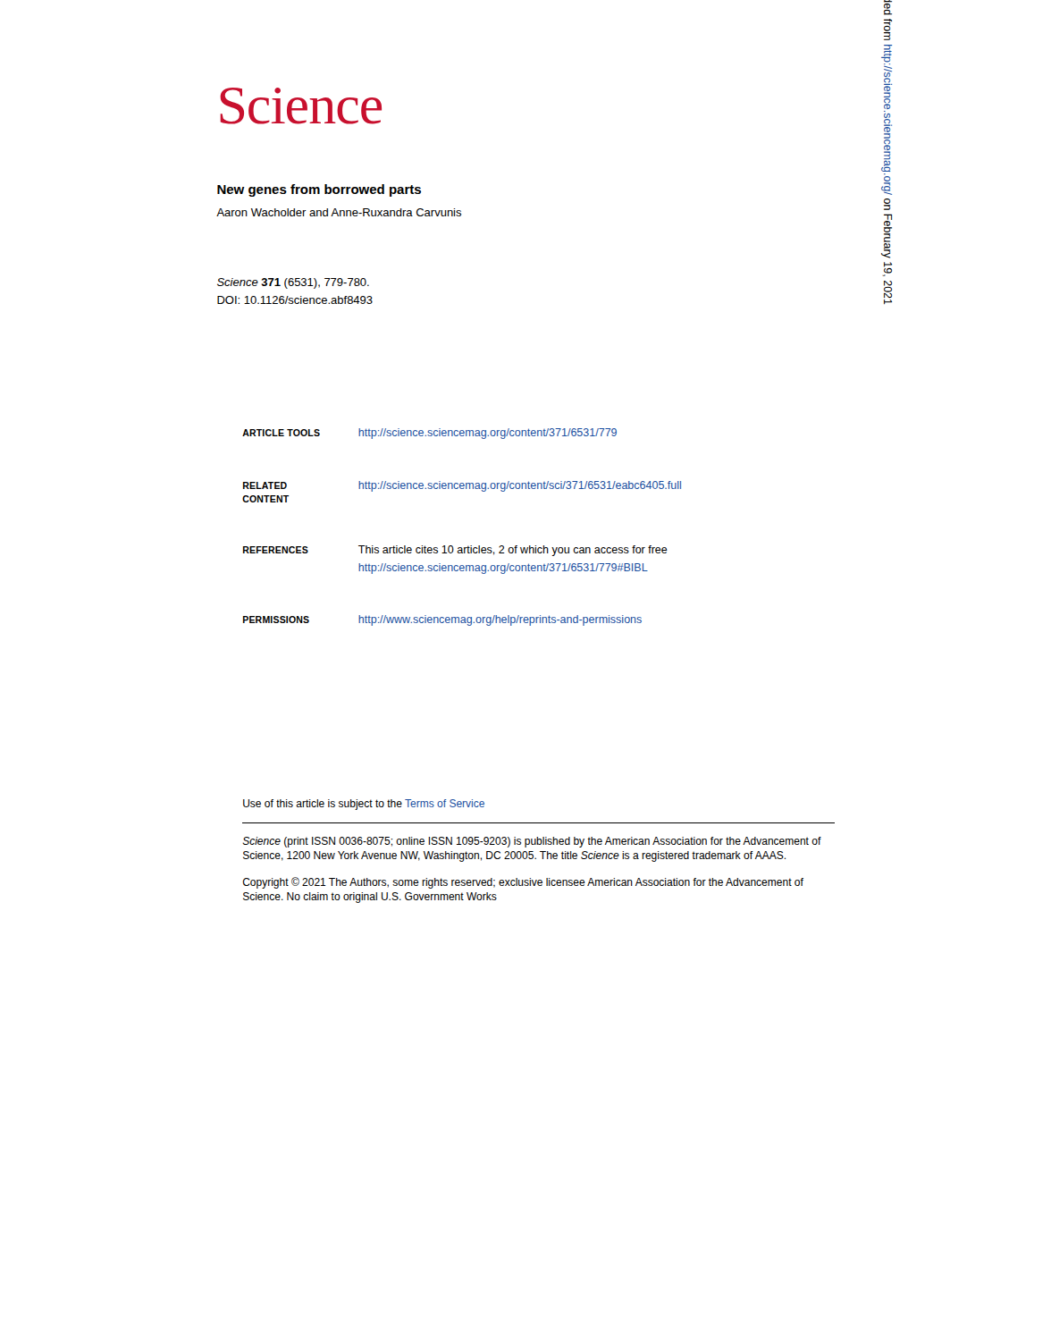Science
New genes from borrowed parts
Aaron Wacholder and Anne-Ruxandra Carvunis
Science 371 (6531), 779-780. DOI: 10.1126/science.abf8493
| ARTICLE TOOLS | http://science.sciencemag.org/content/371/6531/779 |
| RELATED CONTENT | http://science.sciencemag.org/content/sci/371/6531/eabc6405.full |
| REFERENCES | This article cites 10 articles, 2 of which you can access for free http://science.sciencemag.org/content/371/6531/779#BIBL |
| PERMISSIONS | http://www.sciencemag.org/help/reprints-and-permissions |
Use of this article is subject to the Terms of Service
Science (print ISSN 0036-8075; online ISSN 1095-9203) is published by the American Association for the Advancement of Science, 1200 New York Avenue NW, Washington, DC 20005. The title Science is a registered trademark of AAAS.
Copyright © 2021 The Authors, some rights reserved; exclusive licensee American Association for the Advancement of Science. No claim to original U.S. Government Works
Downloaded from http://science.sciencemag.org/ on February 19, 2021